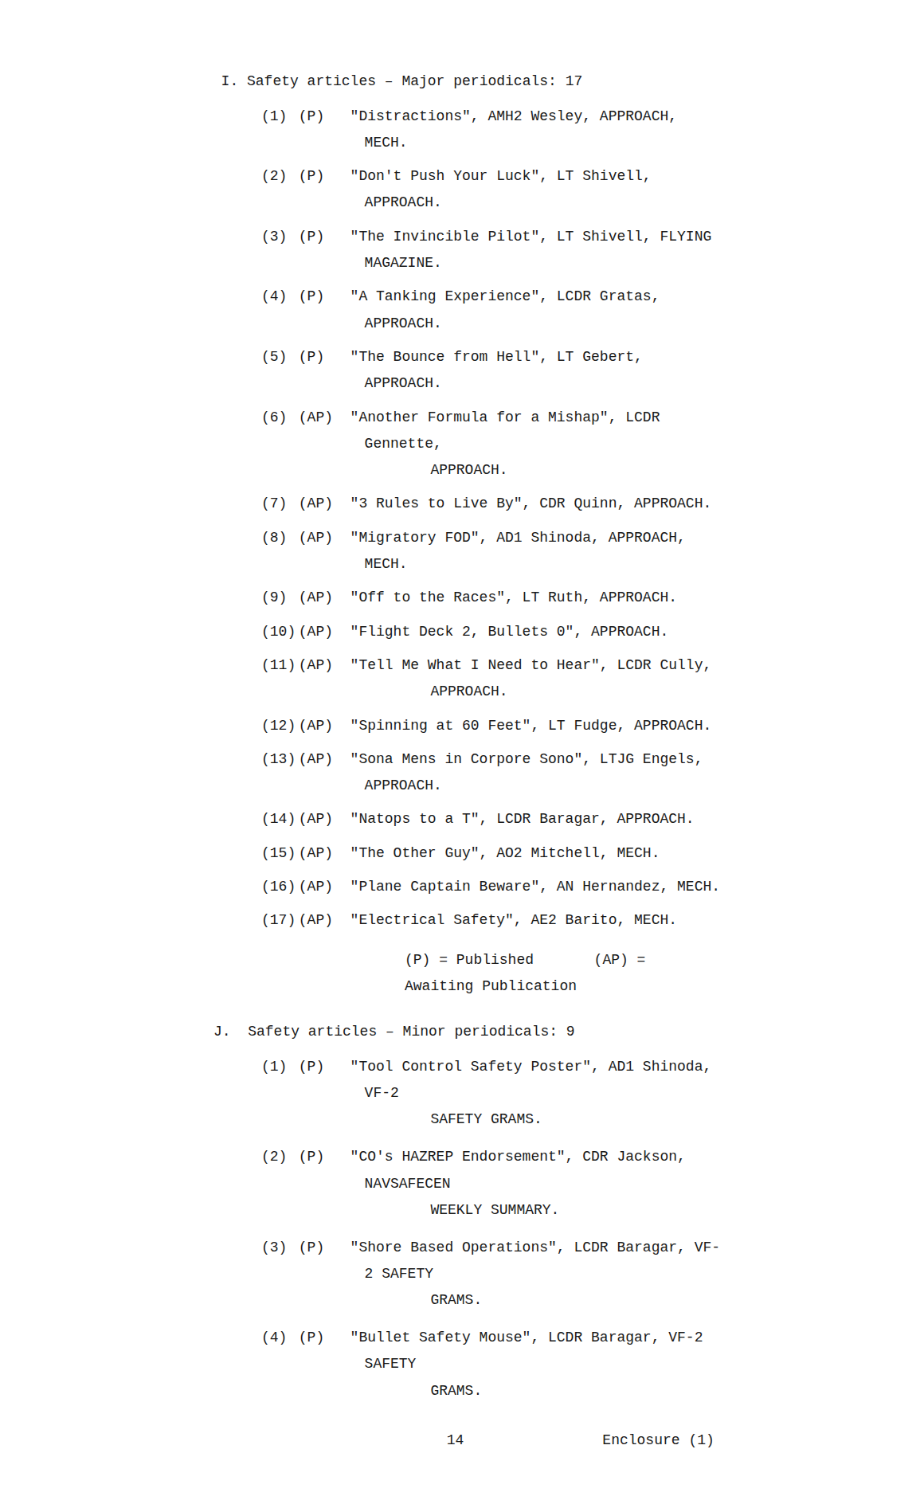I. Safety articles – Major periodicals: 17
(1)(P) "Distractions", AMH2 Wesley, APPROACH, MECH.
(2)(P) "Don't Push Your Luck", LT Shivell, APPROACH.
(3)(P) "The Invincible Pilot", LT Shivell, FLYING MAGAZINE.
(4)(P) "A Tanking Experience", LCDR Gratas, APPROACH.
(5)(P) "The Bounce from Hell", LT Gebert, APPROACH.
(6)(AP)"Another Formula for a Mishap", LCDR Gennette,APPROACH.
(7)(AP)"3 Rules to Live By", CDR Quinn, APPROACH.
(8)(AP)"Migratory FOD", AD1 Shinoda, APPROACH, MECH.
(9)(AP)"Off to the Races", LT Ruth, APPROACH.
(10)(AP)"Flight Deck 2, Bullets 0", APPROACH.
(11)(AP)"Tell Me What I Need to Hear", LCDR Cully,APPROACH.
(12)(AP)"Spinning at 60 Feet", LT Fudge, APPROACH.
(13)(AP)"Sona Mens in Corpore Sono", LTJG Engels, APPROACH.
(14)(AP)"Natops to a T", LCDR Baragar, APPROACH.
(15)(AP)"The Other Guy", AO2 Mitchell, MECH.
(16)(AP)"Plane Captain Beware", AN Hernandez, MECH.
(17)(AP)"Electrical Safety", AE2 Barito, MECH.
(P) = Published (AP) = Awaiting Publication
J. Safety articles – Minor periodicals: 9
(1)(P) "Tool Control Safety Poster", AD1 Shinoda, VF-2SAFETY GRAMS.
(2)(P) "CO's HAZREP Endorsement", CDR Jackson, NAVSAFECENWEEKLY SUMMARY.
(3)(P) "Shore Based Operations", LCDR Baragar, VF-2 SAFETYGRAMS.
(4)(P) "Bullet Safety Mouse", LCDR Baragar, VF-2 SAFETYGRAMS.
14 Enclosure (1)